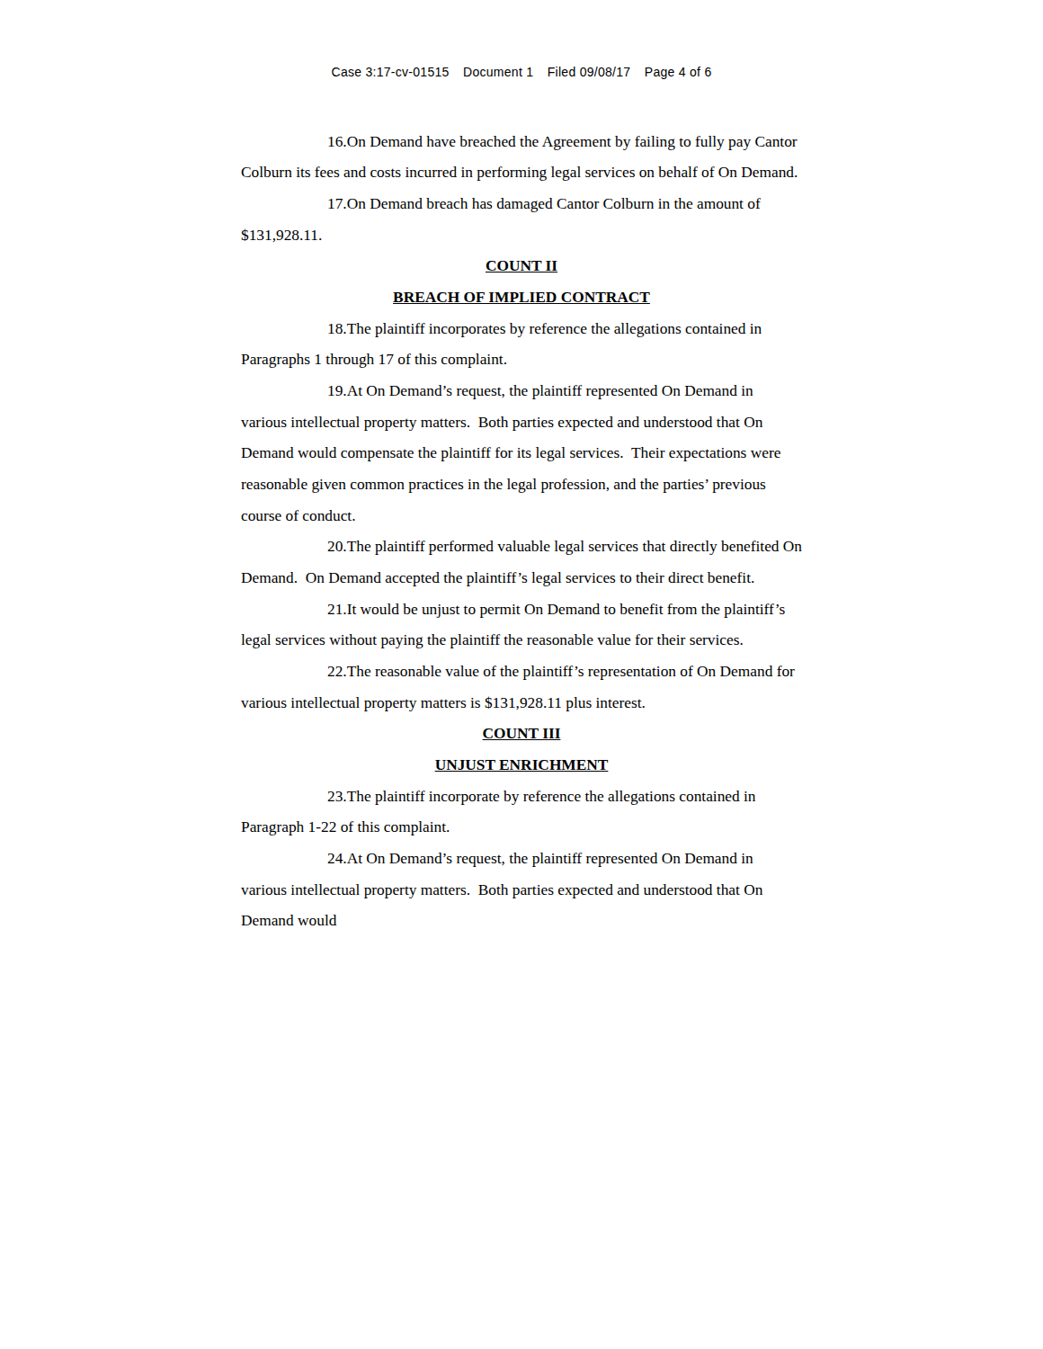Case 3:17-cv-01515 Document 1 Filed 09/08/17 Page 4 of 6
16. On Demand have breached the Agreement by failing to fully pay Cantor Colburn its fees and costs incurred in performing legal services on behalf of On Demand.
17. On Demand breach has damaged Cantor Colburn in the amount of $131,928.11.
COUNT II
BREACH OF IMPLIED CONTRACT
18. The plaintiff incorporates by reference the allegations contained in Paragraphs 1 through 17 of this complaint.
19. At On Demand’s request, the plaintiff represented On Demand in various intellectual property matters. Both parties expected and understood that On Demand would compensate the plaintiff for its legal services. Their expectations were reasonable given common practices in the legal profession, and the parties’ previous course of conduct.
20. The plaintiff performed valuable legal services that directly benefited On Demand. On Demand accepted the plaintiff’s legal services to their direct benefit.
21. It would be unjust to permit On Demand to benefit from the plaintiff’s legal services without paying the plaintiff the reasonable value for their services.
22. The reasonable value of the plaintiff’s representation of On Demand for various intellectual property matters is $131,928.11 plus interest.
COUNT III
UNJUST ENRICHMENT
23. The plaintiff incorporate by reference the allegations contained in Paragraph 1-22 of this complaint.
24. At On Demand’s request, the plaintiff represented On Demand in various intellectual property matters. Both parties expected and understood that On Demand would